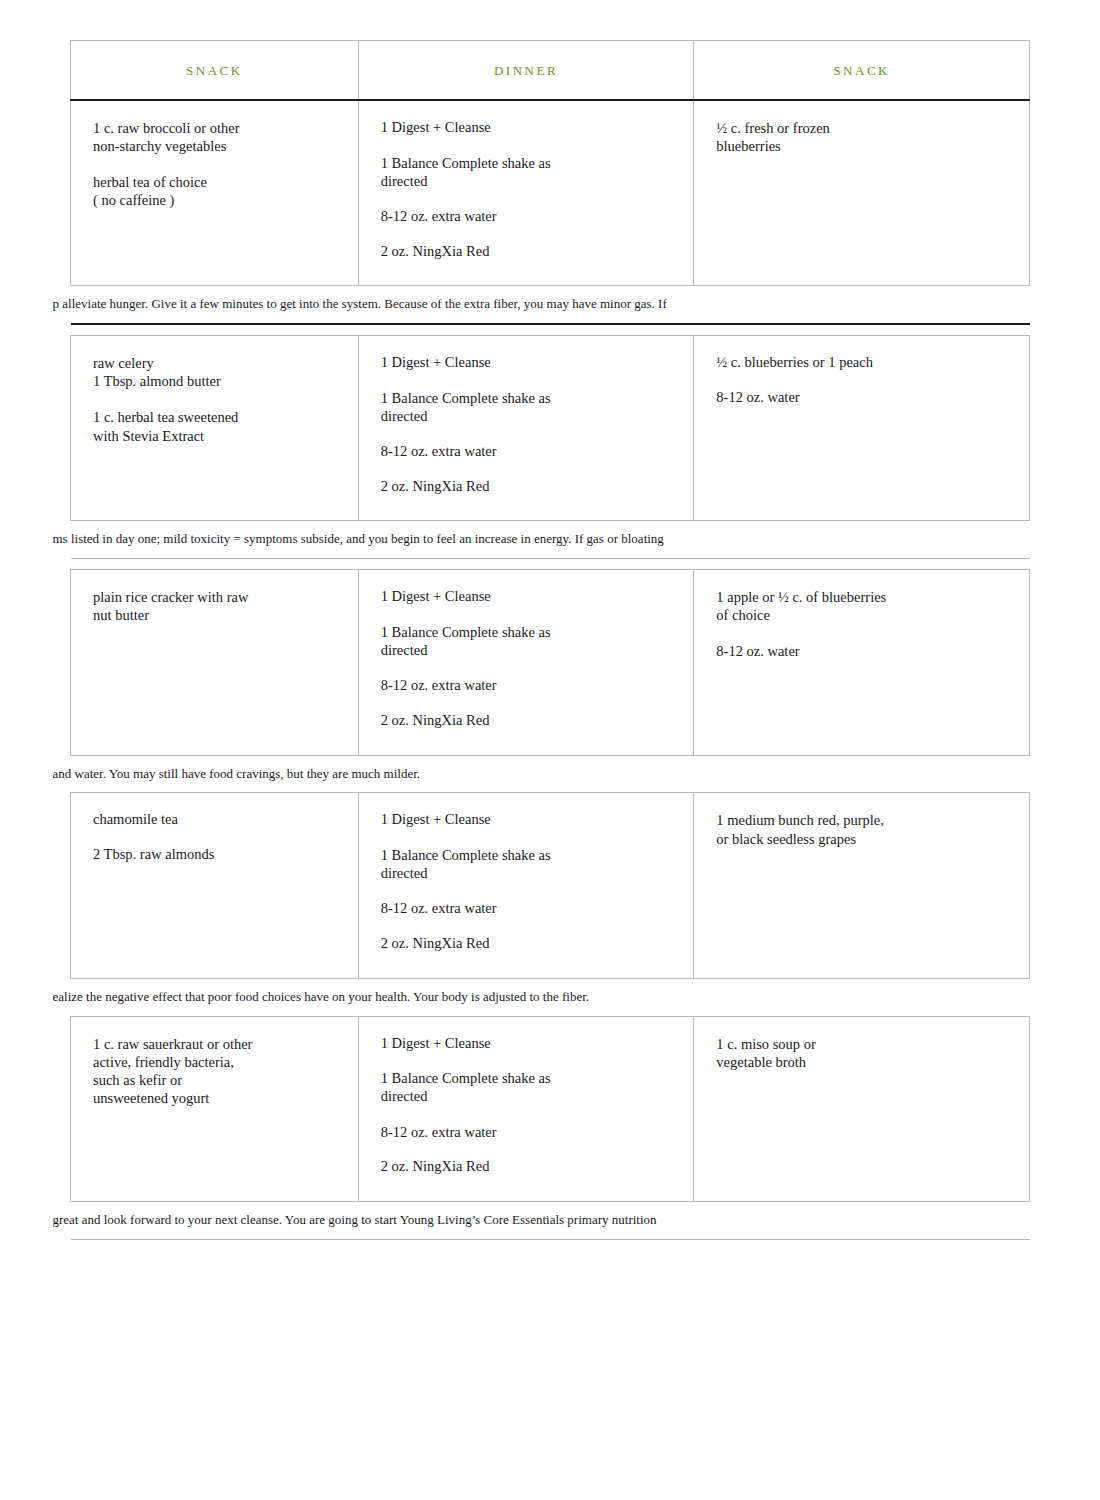| Snack | Dinner | Snack |
| --- | --- | --- |
| 1 c. raw broccoli or other non-starchy vegetables herbal tea of choice ( no caffeine ) | 1 Digest + Cleanse 1 Balance Complete shake as directed 8-12 oz. extra water 2 oz. NingXia Red | ½ c. fresh or frozen blueberries |
| p alleviate hunger. Give it a few minutes to get into the system. Because of the extra fiber, you may have minor gas. If |
| raw celery 1 Tbsp. almond butter 1 c. herbal tea sweetened with Stevia Extract | 1 Digest + Cleanse 1 Balance Complete shake as directed 8-12 oz. extra water 2 oz. NingXia Red | ½ c. blueberries or 1 peach 8-12 oz. water |
| ms listed in day one; mild toxicity = symptoms subside, and you begin to feel an increase in energy. If gas or bloating |
| plain rice cracker with raw nut butter | 1 Digest + Cleanse 1 Balance Complete shake as directed 8-12 oz. extra water 2 oz. NingXia Red | 1 apple or ½ c. of blueberries of choice 8-12 oz. water |
| and water. You may still have food cravings, but they are much milder. |
| chamomile tea 2 Tbsp. raw almonds | 1 Digest + Cleanse 1 Balance Complete shake as directed 8-12 oz. extra water 2 oz. NingXia Red | 1 medium bunch red, purple, or black seedless grapes |
| ealize the negative effect that poor food choices have on your health. Your body is adjusted to the fiber. |
| 1 c. raw sauerkraut or other active, friendly bacteria, such as kefir or unsweetened yogurt | 1 Digest + Cleanse 1 Balance Complete shake as directed 8-12 oz. extra water 2 oz. NingXia Red | 1 c. miso soup or vegetable broth |
| great and look forward to your next cleanse. You are going to start Young Living’s Core Essentials primary nutrition |